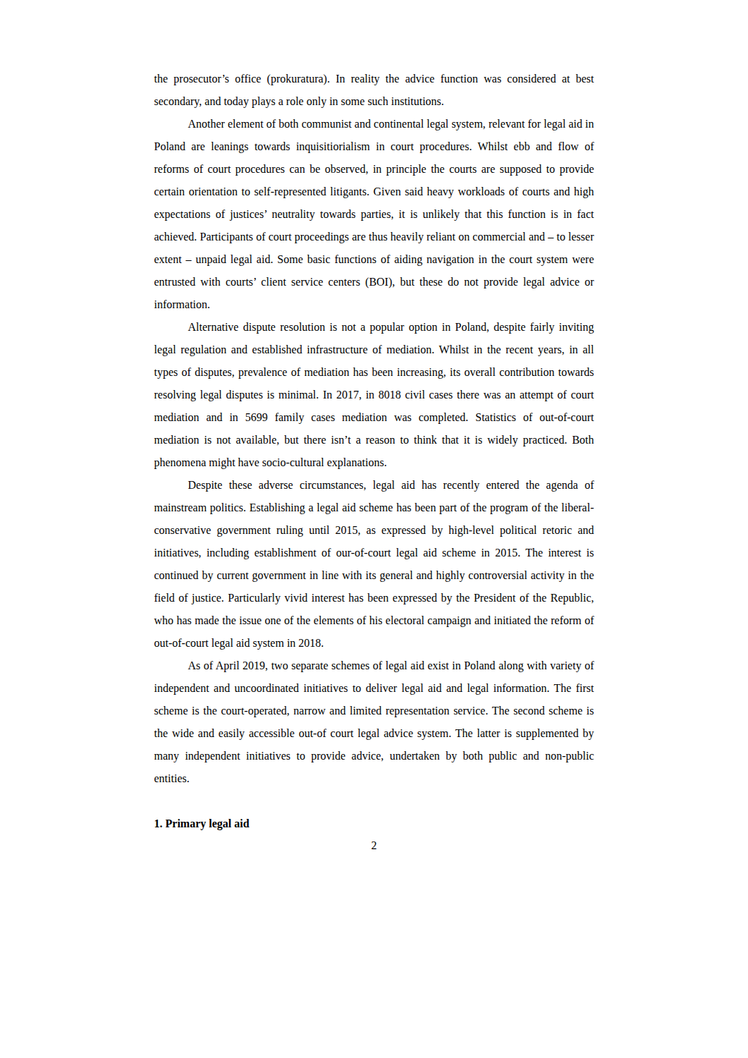the prosecutor’s office (prokuratura). In reality the advice function was considered at best secondary, and today plays a role only in some such institutions.
Another element of both communist and continental legal system, relevant for legal aid in Poland are leanings towards inquisitiorialism in court procedures. Whilst ebb and flow of reforms of court procedures can be observed, in principle the courts are supposed to provide certain orientation to self-represented litigants. Given said heavy workloads of courts and high expectations of justices’ neutrality towards parties, it is unlikely that this function is in fact achieved. Participants of court proceedings are thus heavily reliant on commercial and – to lesser extent – unpaid legal aid. Some basic functions of aiding navigation in the court system were entrusted with courts’ client service centers (BOI), but these do not provide legal advice or information.
Alternative dispute resolution is not a popular option in Poland, despite fairly inviting legal regulation and established infrastructure of mediation. Whilst in the recent years, in all types of disputes, prevalence of mediation has been increasing, its overall contribution towards resolving legal disputes is minimal. In 2017, in 8018 civil cases there was an attempt of court mediation and in 5699 family cases mediation was completed. Statistics of out-of-court mediation is not available, but there isn’t a reason to think that it is widely practiced. Both phenomena might have socio-cultural explanations.
Despite these adverse circumstances, legal aid has recently entered the agenda of mainstream politics. Establishing a legal aid scheme has been part of the program of the liberal-conservative government ruling until 2015, as expressed by high-level political retoric and initiatives, including establishment of our-of-court legal aid scheme in 2015. The interest is continued by current government in line with its general and highly controversial activity in the field of justice. Particularly vivid interest has been expressed by the President of the Republic, who has made the issue one of the elements of his electoral campaign and initiated the reform of out-of-court legal aid system in 2018.
As of April 2019, two separate schemes of legal aid exist in Poland along with variety of independent and uncoordinated initiatives to deliver legal aid and legal information. The first scheme is the court-operated, narrow and limited representation service. The second scheme is the wide and easily accessible out-of court legal advice system. The latter is supplemented by many independent initiatives to provide advice, undertaken by both public and non-public entities.
1. Primary legal aid
2